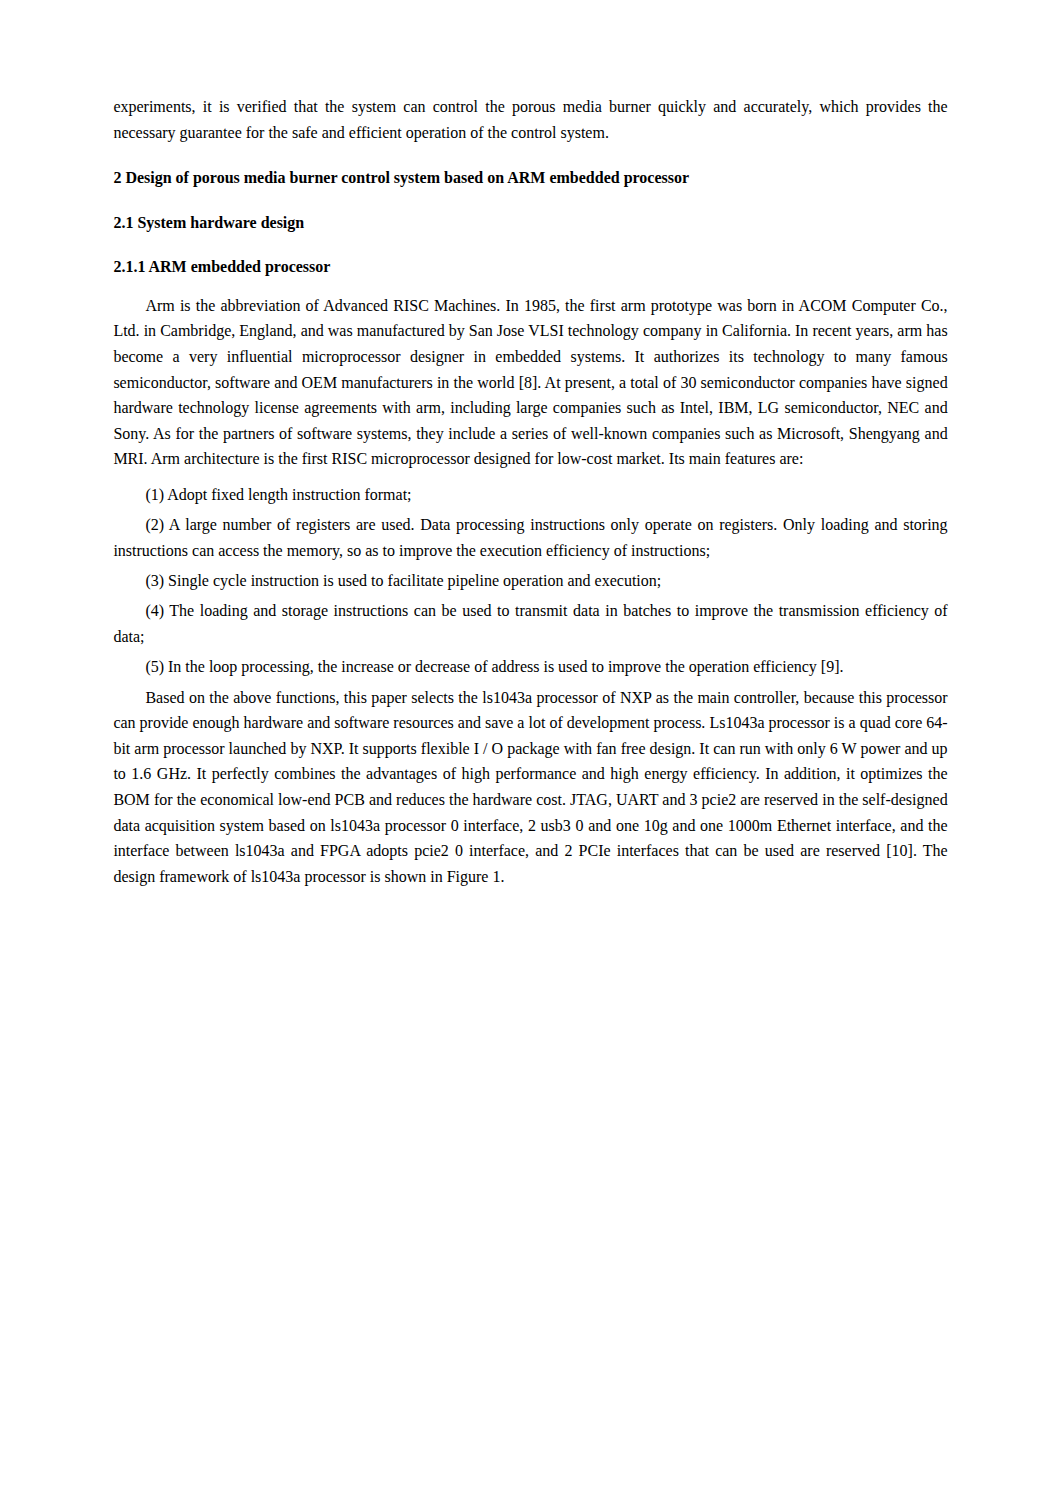experiments, it is verified that the system can control the porous media burner quickly and accurately, which provides the necessary guarantee for the safe and efficient operation of the control system.
2 Design of porous media burner control system based on ARM embedded processor
2.1 System hardware design
2.1.1 ARM embedded processor
Arm is the abbreviation of Advanced RISC Machines. In 1985, the first arm prototype was born in ACOM Computer Co., Ltd. in Cambridge, England, and was manufactured by San Jose VLSI technology company in California. In recent years, arm has become a very influential microprocessor designer in embedded systems. It authorizes its technology to many famous semiconductor, software and OEM manufacturers in the world [8]. At present, a total of 30 semiconductor companies have signed hardware technology license agreements with arm, including large companies such as Intel, IBM, LG semiconductor, NEC and Sony. As for the partners of software systems, they include a series of well-known companies such as Microsoft, Shengyang and MRI. Arm architecture is the first RISC microprocessor designed for low-cost market. Its main features are:
(1) Adopt fixed length instruction format;
(2) A large number of registers are used. Data processing instructions only operate on registers. Only loading and storing instructions can access the memory, so as to improve the execution efficiency of instructions;
(3) Single cycle instruction is used to facilitate pipeline operation and execution;
(4) The loading and storage instructions can be used to transmit data in batches to improve the transmission efficiency of data;
(5) In the loop processing, the increase or decrease of address is used to improve the operation efficiency [9].
Based on the above functions, this paper selects the ls1043a processor of NXP as the main controller, because this processor can provide enough hardware and software resources and save a lot of development process. Ls1043a processor is a quad core 64-bit arm processor launched by NXP. It supports flexible I / O package with fan free design. It can run with only 6 W power and up to 1.6 GHz. It perfectly combines the advantages of high performance and high energy efficiency. In addition, it optimizes the BOM for the economical low-end PCB and reduces the hardware cost. JTAG, UART and 3 pcie2 are reserved in the self-designed data acquisition system based on ls1043a processor 0 interface, 2 usb3 0 and one 10g and one 1000m Ethernet interface, and the interface between ls1043a and FPGA adopts pcie2 0 interface, and 2 PCIe interfaces that can be used are reserved [10]. The design framework of ls1043a processor is shown in Figure 1.